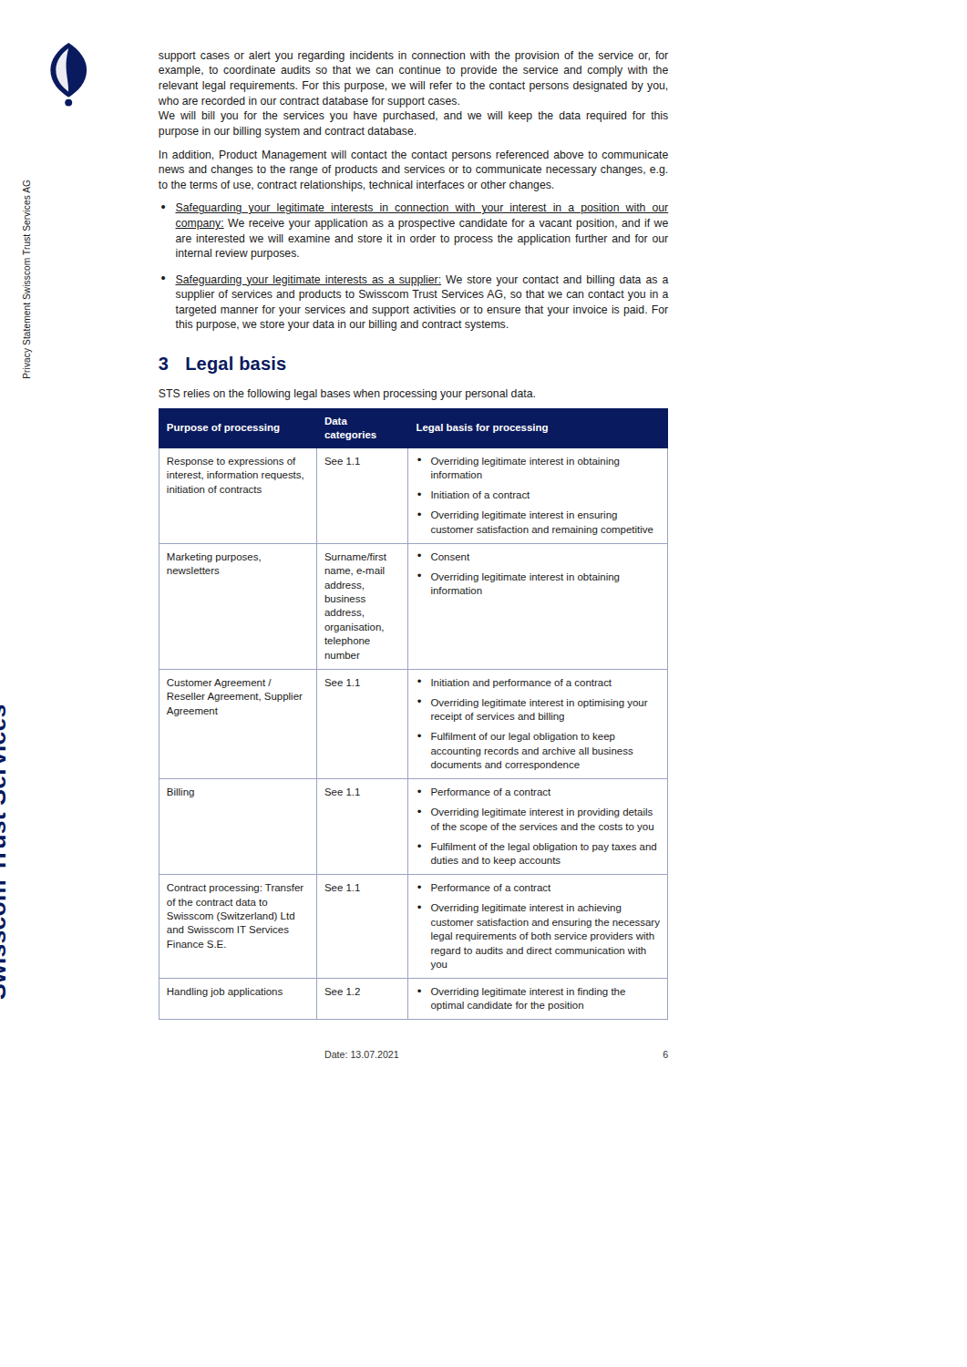Privacy Statement Swisscom Trust Services AG
Swisscom Trust Services
support cases or alert you regarding incidents in connection with the provision of the service or, for example, to coordinate audits so that we can continue to provide the service and comply with the relevant legal requirements. For this purpose, we will refer to the contact persons designated by you, who are recorded in our contract database for support cases.
We will bill you for the services you have purchased, and we will keep the data required for this purpose in our billing system and contract database.
In addition, Product Management will contact the contact persons referenced above to communicate news and changes to the range of products and services or to communicate necessary changes, e.g. to the terms of use, contract relationships, technical interfaces or other changes.
Safeguarding your legitimate interests in connection with your interest in a position with our company: We receive your application as a prospective candidate for a vacant position, and if we are interested we will examine and store it in order to process the application further and for our internal review purposes.
Safeguarding your legitimate interests as a supplier: We store your contact and billing data as a supplier of services and products to Swisscom Trust Services AG, so that we can contact you in a targeted manner for your services and support activities or to ensure that your invoice is paid. For this purpose, we store your data in our billing and contract systems.
3 Legal basis
STS relies on the following legal bases when processing your personal data.
| Purpose of processing | Data categories | Legal basis for processing |
| --- | --- | --- |
| Response to expressions of interest, information requests, initiation of contracts | See 1.1 | Overriding legitimate interest in obtaining information Initiation of a contract Overriding legitimate interest in ensuring customer satisfaction and remaining competitive |
| Marketing purposes, newsletters | Surname/first name, e-mail address, business address, organisation, telephone number | Consent Overriding legitimate interest in obtaining information |
| Customer Agreement / Reseller Agreement, Supplier Agreement | See 1.1 | Initiation and performance of a contract Overriding legitimate interest in optimising your receipt of services and billing Fulfilment of our legal obligation to keep accounting records and archive all business documents and correspondence |
| Billing | See 1.1 | Performance of a contract Overriding legitimate interest in providing details of the scope of the services and the costs to you Fulfilment of the legal obligation to pay taxes and duties and to keep accounts |
| Contract processing: Transfer of the contract data to Swisscom (Switzerland) Ltd and Swisscom IT Services Finance S.E. | See 1.1 | Performance of a contract Overriding legitimate interest in achieving customer satisfaction and ensuring the necessary legal requirements of both service providers with regard to audits and direct communication with you |
| Handling job applications | See 1.2 | Overriding legitimate interest in finding the optimal candidate for the position |
Date: 13.07.2021 6